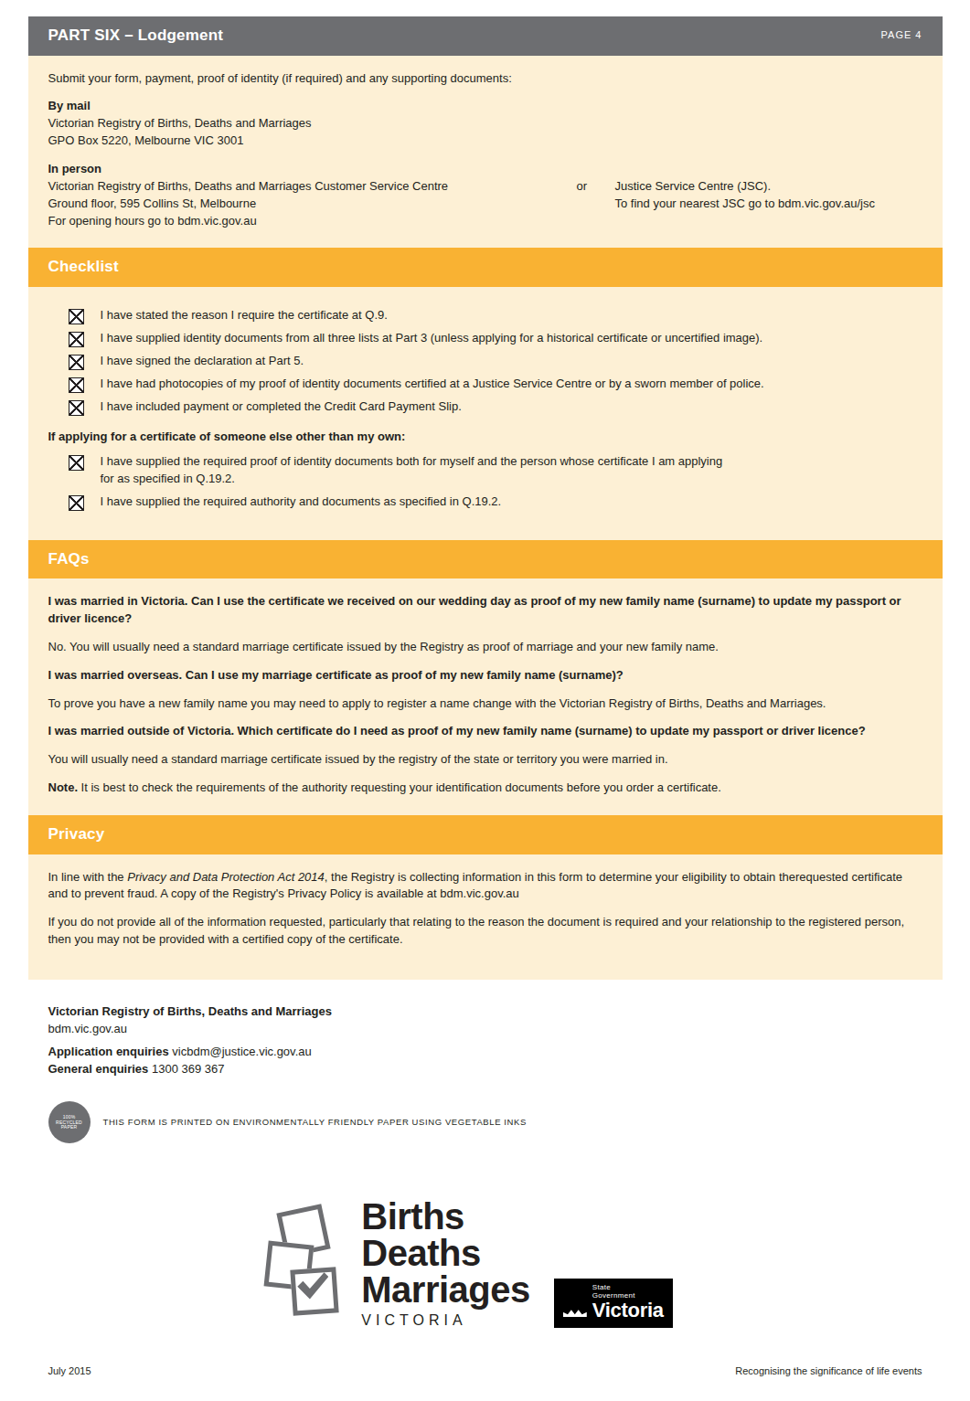PART SIX – Lodgement PAGE 4
Submit your form, payment, proof of identity (if required) and any supporting documents:
By mail
Victorian Registry of Births, Deaths and Marriages
GPO Box 5220, Melbourne VIC 3001
In person
Victorian Registry of Births, Deaths and Marriages Customer Service Centre
Ground floor, 595 Collins St, Melbourne
For opening hours go to bdm.vic.gov.au
or
Justice Service Centre (JSC).
To find your nearest JSC go to bdm.vic.gov.au/jsc
Checklist
I have stated the reason I require the certificate at Q.9.
I have supplied identity documents from all three lists at Part 3 (unless applying for a historical certificate or uncertified image).
I have signed the declaration at Part 5.
I have had photocopies of my proof of identity documents certified at a Justice Service Centre or by a sworn member of police.
I have included payment or completed the Credit Card Payment Slip.
If applying for a certificate of someone else other than my own:
I have supplied the required proof of identity documents both for myself and the person whose certificate I am applying
for as specified in Q.19.2.
I have supplied the required authority and documents as specified in Q.19.2.
FAQs
I was married in Victoria. Can I use the certificate we received on our wedding day as proof of my new family name (surname) to update my passport or driver licence?
No. You will usually need a standard marriage certificate issued by the Registry as proof of marriage and your new family name.
I was married overseas. Can I use my marriage certificate as proof of my new family name (surname)?
To prove you have a new family name you may need to apply to register a name change with the Victorian Registry of Births, Deaths and Marriages.
I was married outside of Victoria. Which certificate do I need as proof of my new family name (surname) to update my passport or driver licence?
You will usually need a standard marriage certificate issued by the registry of the state or territory you were married in.
Note. It is best to check the requirements of the authority requesting your identification documents before you order a certificate.
Privacy
In line with the Privacy and Data Protection Act 2014, the Registry is collecting information in this form to determine your eligibility to obtain therequested certificate and to prevent fraud. A copy of the Registry's Privacy Policy is available at bdm.vic.gov.au
If you do not provide all of the information requested, particularly that relating to the reason the document is required and your relationship to the registered person, then you may not be provided with a certified copy of the certificate.
Victorian Registry of Births, Deaths and Marriages
bdm.vic.gov.au
Application enquiries vicbdm@justice.vic.gov.au
General enquiries 1300 369 367
100%
RECYCLED
PAPER
THIS FORM IS PRINTED ON ENVIRONMENTALLY FRIENDLY PAPER USING VEGETABLE INKS
Births Deaths Marriages VICTORIA
State Government Victoria
July 2015 Recognising the significance of life events